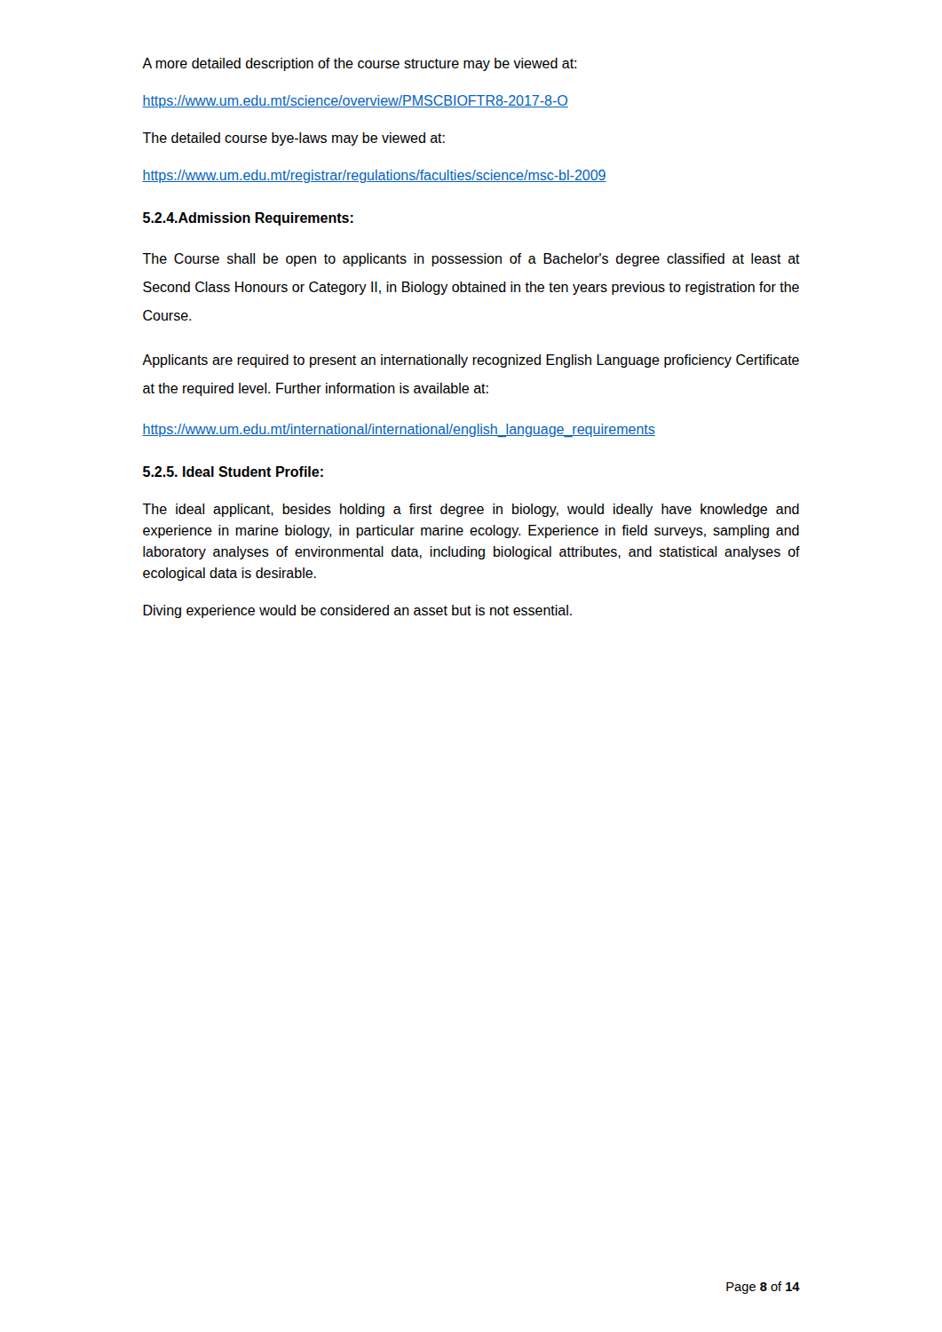A more detailed description of the course structure may be viewed at:
https://www.um.edu.mt/science/overview/PMSCBIOFTR8-2017-8-O
The detailed course bye-laws may be viewed at:
https://www.um.edu.mt/registrar/regulations/faculties/science/msc-bl-2009
5.2.4.Admission Requirements:
The Course shall be open to applicants in possession of a Bachelor's degree classified at least at Second Class Honours or Category II, in Biology obtained in the ten years previous to registration for the Course.
Applicants are required to present an internationally recognized English Language proficiency Certificate at the required level. Further information is available at:
https://www.um.edu.mt/international/international/english_language_requirements
5.2.5. Ideal Student Profile:
The ideal applicant, besides holding a first degree in biology, would ideally have knowledge and experience in marine biology, in particular marine ecology. Experience in field surveys, sampling and laboratory analyses of environmental data, including biological attributes, and statistical analyses of ecological data is desirable.
Diving experience would be considered an asset but is not essential.
Page 8 of 14